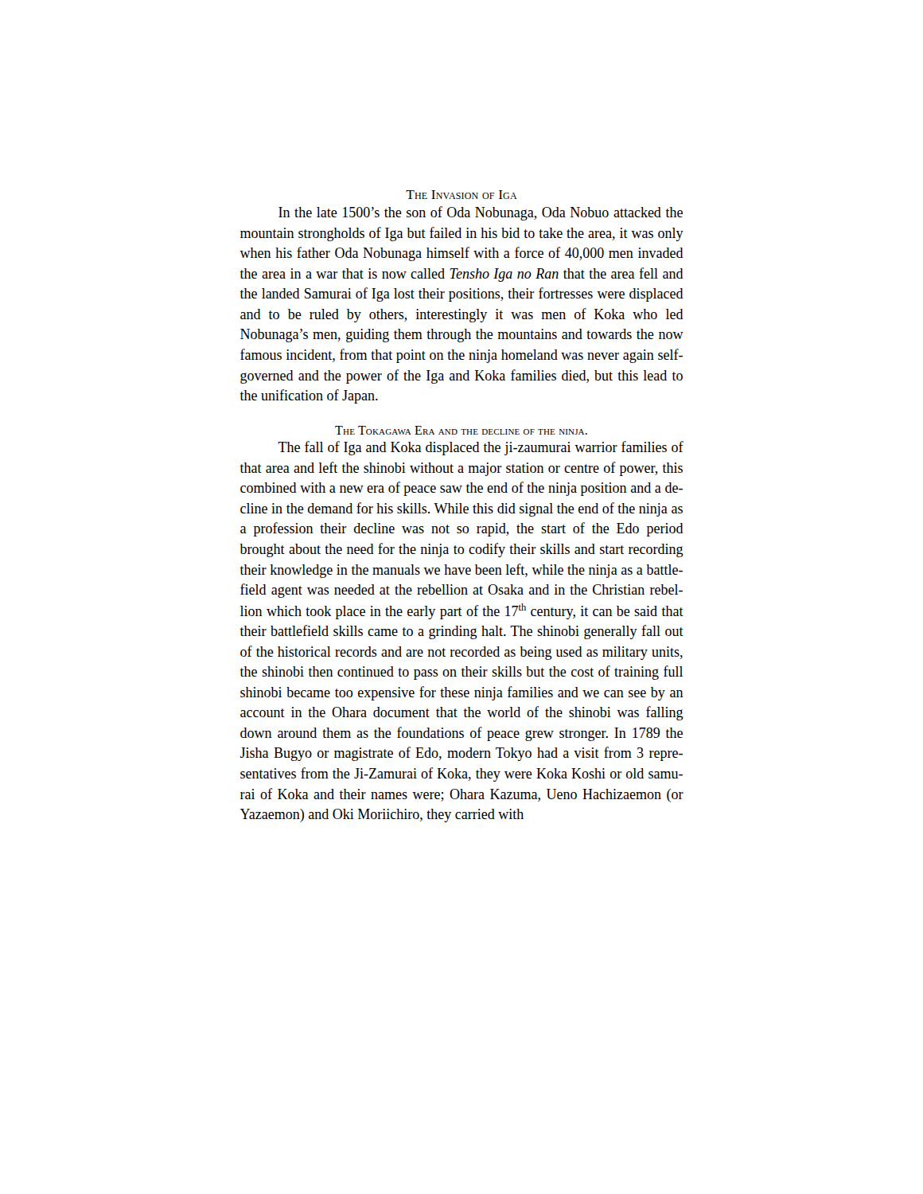The Invasion of Iga
In the late 1500’s the son of Oda Nobunaga, Oda Nobuo attacked the mountain strongholds of Iga but failed in his bid to take the area, it was only when his father Oda Nobunaga himself with a force of 40,000 men invaded the area in a war that is now called Tensho Iga no Ran that the area fell and the landed Samurai of Iga lost their positions, their fortresses were displaced and to be ruled by others, interestingly it was men of Koka who led Nobunaga’s men, guiding them through the mountains and towards the now famous incident, from that point on the ninja homeland was never again self-governed and the power of the Iga and Koka families died, but this lead to the unification of Japan.
The Tokagawa Era and the decline of the ninja.
The fall of Iga and Koka displaced the ji-zaumurai warrior families of that area and left the shinobi without a major station or centre of power, this combined with a new era of peace saw the end of the ninja position and a decline in the demand for his skills. While this did signal the end of the ninja as a profession their decline was not so rapid, the start of the Edo period brought about the need for the ninja to codify their skills and start recording their knowledge in the manuals we have been left, while the ninja as a battlefield agent was needed at the rebellion at Osaka and in the Christian rebellion which took place in the early part of the 17th century, it can be said that their battlefield skills came to a grinding halt. The shinobi generally fall out of the historical records and are not recorded as being used as military units, the shinobi then continued to pass on their skills but the cost of training full shinobi became too expensive for these ninja families and we can see by an account in the Ohara document that the world of the shinobi was falling down around them as the foundations of peace grew stronger. In 1789 the Jisha Bugyo or magistrate of Edo, modern Tokyo had a visit from 3 representatives from the Ji-Zamurai of Koka, they were Koka Koshi or old samurai of Koka and their names were; Ohara Kazuma, Ueno Hachizaemon (or Yazaemon) and Oki Moriichiro, they carried with